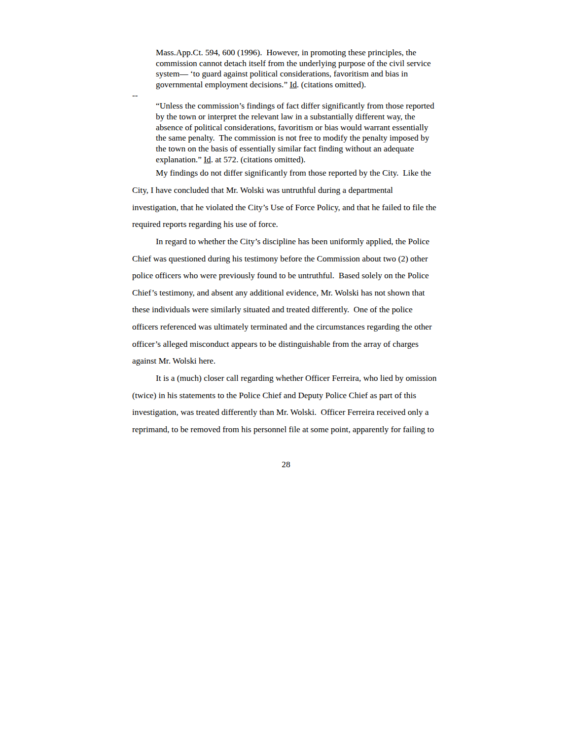Mass.App.Ct. 594, 600 (1996). However, in promoting these principles, the commission cannot detach itself from the underlying purpose of the civil service system— ‘to guard against political considerations, favoritism and bias in governmental employment decisions.” Id. (citations omitted).
--
“Unless the commission’s findings of fact differ significantly from those reported by the town or interpret the relevant law in a substantially different way, the absence of political considerations, favoritism or bias would warrant essentially the same penalty. The commission is not free to modify the penalty imposed by the town on the basis of essentially similar fact finding without an adequate explanation.” Id. at 572. (citations omitted).
My findings do not differ significantly from those reported by the City. Like the City, I have concluded that Mr. Wolski was untruthful during a departmental investigation, that he violated the City’s Use of Force Policy, and that he failed to file the required reports regarding his use of force.
In regard to whether the City’s discipline has been uniformly applied, the Police Chief was questioned during his testimony before the Commission about two (2) other police officers who were previously found to be untruthful. Based solely on the Police Chief’s testimony, and absent any additional evidence, Mr. Wolski has not shown that these individuals were similarly situated and treated differently. One of the police officers referenced was ultimately terminated and the circumstances regarding the other officer’s alleged misconduct appears to be distinguishable from the array of charges against Mr. Wolski here.
It is a (much) closer call regarding whether Officer Ferreira, who lied by omission (twice) in his statements to the Police Chief and Deputy Police Chief as part of this investigation, was treated differently than Mr. Wolski. Officer Ferreira received only a reprimand, to be removed from his personnel file at some point, apparently for failing to
28